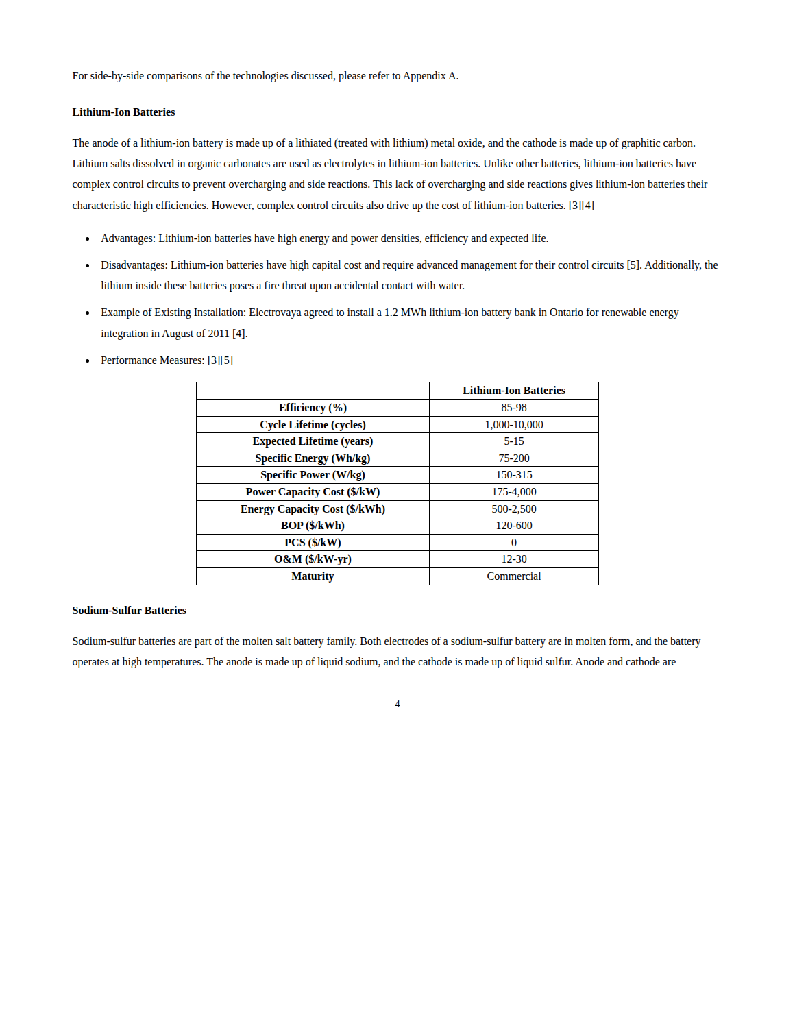For side-by-side comparisons of the technologies discussed, please refer to Appendix A.
Lithium-Ion Batteries
The anode of a lithium-ion battery is made up of a lithiated (treated with lithium) metal oxide, and the cathode is made up of graphitic carbon. Lithium salts dissolved in organic carbonates are used as electrolytes in lithium-ion batteries. Unlike other batteries, lithium-ion batteries have complex control circuits to prevent overcharging and side reactions. This lack of overcharging and side reactions gives lithium-ion batteries their characteristic high efficiencies. However, complex control circuits also drive up the cost of lithium-ion batteries. [3][4]
Advantages: Lithium-ion batteries have high energy and power densities, efficiency and expected life.
Disadvantages: Lithium-ion batteries have high capital cost and require advanced management for their control circuits [5]. Additionally, the lithium inside these batteries poses a fire threat upon accidental contact with water.
Example of Existing Installation: Electrovaya agreed to install a 1.2 MWh lithium-ion battery bank in Ontario for renewable energy integration in August of 2011 [4].
Performance Measures: [3][5]
| | Lithium-Ion Batteries |
| Efficiency (%) | 85-98 |
| Cycle Lifetime (cycles) | 1,000-10,000 |
| Expected Lifetime (years) | 5-15 |
| Specific Energy (Wh/kg) | 75-200 |
| Specific Power (W/kg) | 150-315 |
| Power Capacity Cost ($/kW) | 175-4,000 |
| Energy Capacity Cost ($/kWh) | 500-2,500 |
| BOP ($/kWh) | 120-600 |
| PCS ($/kW) | 0 |
| O&M ($/kW-yr) | 12-30 |
| Maturity | Commercial |
Sodium-Sulfur Batteries
Sodium-sulfur batteries are part of the molten salt battery family. Both electrodes of a sodium-sulfur battery are in molten form, and the battery operates at high temperatures. The anode is made up of liquid sodium, and the cathode is made up of liquid sulfur. Anode and cathode are
4